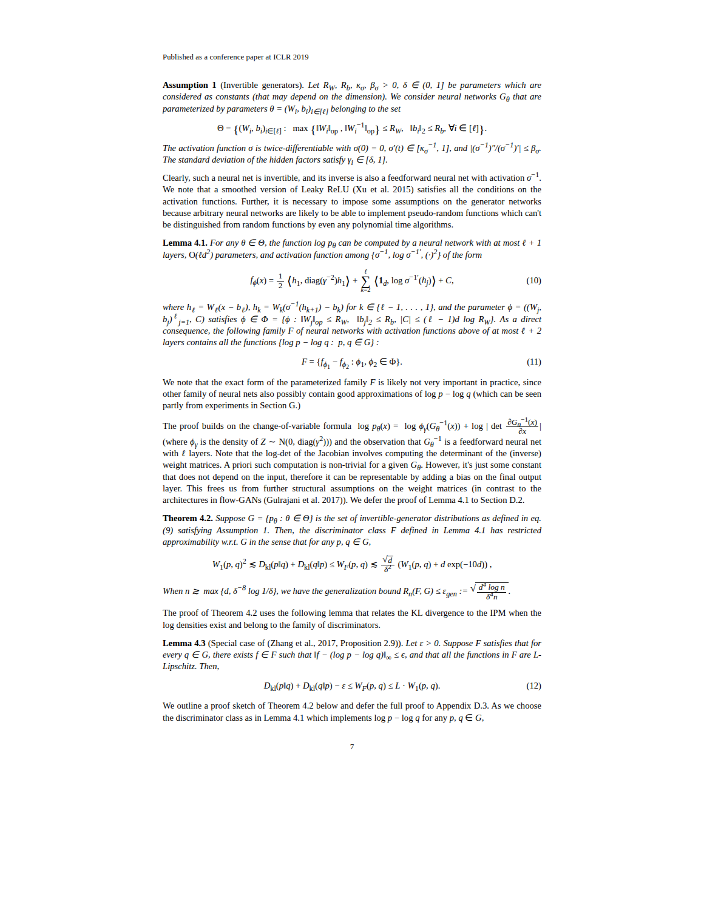Published as a conference paper at ICLR 2019
Assumption 1 (Invertible generators). Let RW, Rb, κσ, βσ > 0, δ ∈ (0, 1] be parameters which are considered as constants (that may depend on the dimension). We consider neural networks Gθ that are parameterized by parameters θ = (Wi, bi)i∈[ℓ] belonging to the set
Θ = {(Wi, bi)i∈[ℓ] : max {‖Wi‖op , ‖Wi−1‖op} ≤ RW, ‖bi‖2 ≤ Rb, ∀i ∈ [ℓ]}.
The activation function σ is twice-differentiable with σ(0) = 0, σ′(t) ∈ [κσ−1, 1], and |(σ−1)″/(σ−1)′| ≤ βσ. The standard deviation of the hidden factors satisfy γi ∈ [δ, 1].
Clearly, such a neural net is invertible, and its inverse is also a feedforward neural net with activation σ−1. We note that a smoothed version of Leaky ReLU (Xu et al. 2015) satisfies all the conditions on the activation functions. Further, it is necessary to impose some assumptions on the generator networks because arbitrary neural networks are likely to be able to implement pseudo-random functions which can't be distinguished from random functions by even any polynomial time algorithms.
Lemma 4.1. For any θ ∈ Θ, the function log pθ can be computed by a neural network with at most ℓ + 1 layers, O(ℓd2) parameters, and activation function among {σ−1, log σ−1′, (·)2} of the form
fϕ(x) = 12 ⟨h1, diag(γ−2)h1⟩ + ℓ∑k=2 ⟨1d, log σ−1′(hj)⟩ + C, (10)
where hℓ = Wℓ(x − bℓ), hk = Wk(σ−1(hk+1) − bk) for k ∈ {ℓ − 1, . . . , 1}, and the parameter ϕ = ((Wj, bj)ℓj=1, C) satisfies ϕ ∈ Φ = {ϕ : ‖Wj‖op ≤ RW, ‖bj‖2 ≤ Rb, |C| ≤ (ℓ − 1)d log RW}. As a direct consequence, the following family F of neural networks with activation functions above of at most ℓ + 2 layers contains all the functions {log p − log q : p, q ∈ G} :
F = {fϕ1 − fϕ2 : ϕ1, ϕ2 ∈ Φ}. (11)
We note that the exact form of the parameterized family F is likely not very important in practice, since other family of neural nets also possibly contain good approximations of log p − log q (which can be seen partly from experiments in Section G.)
The proof builds on the change-of-variable formula log pθ(x) = log ϕγ(Gθ−1(x)) + log | det ∂Gθ−1(x)∂x| (where ϕγ is the density of Z ∼ N(0, diag(γ2))) and the observation that Gθ−1 is a feedforward neural net with ℓ layers. Note that the log-det of the Jacobian involves computing the determinant of the (inverse) weight matrices. A priori such computation is non-trivial for a given Gθ. However, it's just some constant that does not depend on the input, therefore it can be representable by adding a bias on the final output layer. This frees us from further structural assumptions on the weight matrices (in contrast to the architectures in flow-GANs (Gulrajani et al. 2017)). We defer the proof of Lemma 4.1 to Section D.2.
Theorem 4.2. Suppose G = {pθ : θ ∈ Θ} is the set of invertible-generator distributions as defined in eq. (9) satisfying Assumption 1. Then, the discriminator class F defined in Lemma 4.1 has restricted approximability w.r.t. G in the sense that for any p, q ∈ G,
W1(p, q)2 ≲ Dkl(p‖q) + Dkl(q‖p) ≤ WF(p, q) ≲ dδ2 (W1(p, q) + d exp(−10d)) ,
When n ≳ max {d, δ−8 log 1/δ}, we have the generalization bound Rn(F, G) ≤ εgen := d4 log n δ4n.
The proof of Theorem 4.2 uses the following lemma that relates the KL divergence to the IPM when the log densities exist and belong to the family of discriminators.
Lemma 4.3 (Special case of (Zhang et al., 2017, Proposition 2.9)). Let ε > 0. Suppose F satisfies that for every q ∈ G, there exists f ∈ F such that ‖f − (log p − log q)‖∞ ≤ ϵ, and that all the functions in F are L-Lipschitz. Then,
Dkl(p‖q) + Dkl(q‖p) − ε ≤ WF(p, q) ≤ L · W1(p, q). (12)
We outline a proof sketch of Theorem 4.2 below and defer the full proof to Appendix D.3. As we choose the discriminator class as in Lemma 4.1 which implements log p − log q for any p, q ∈ G,
7